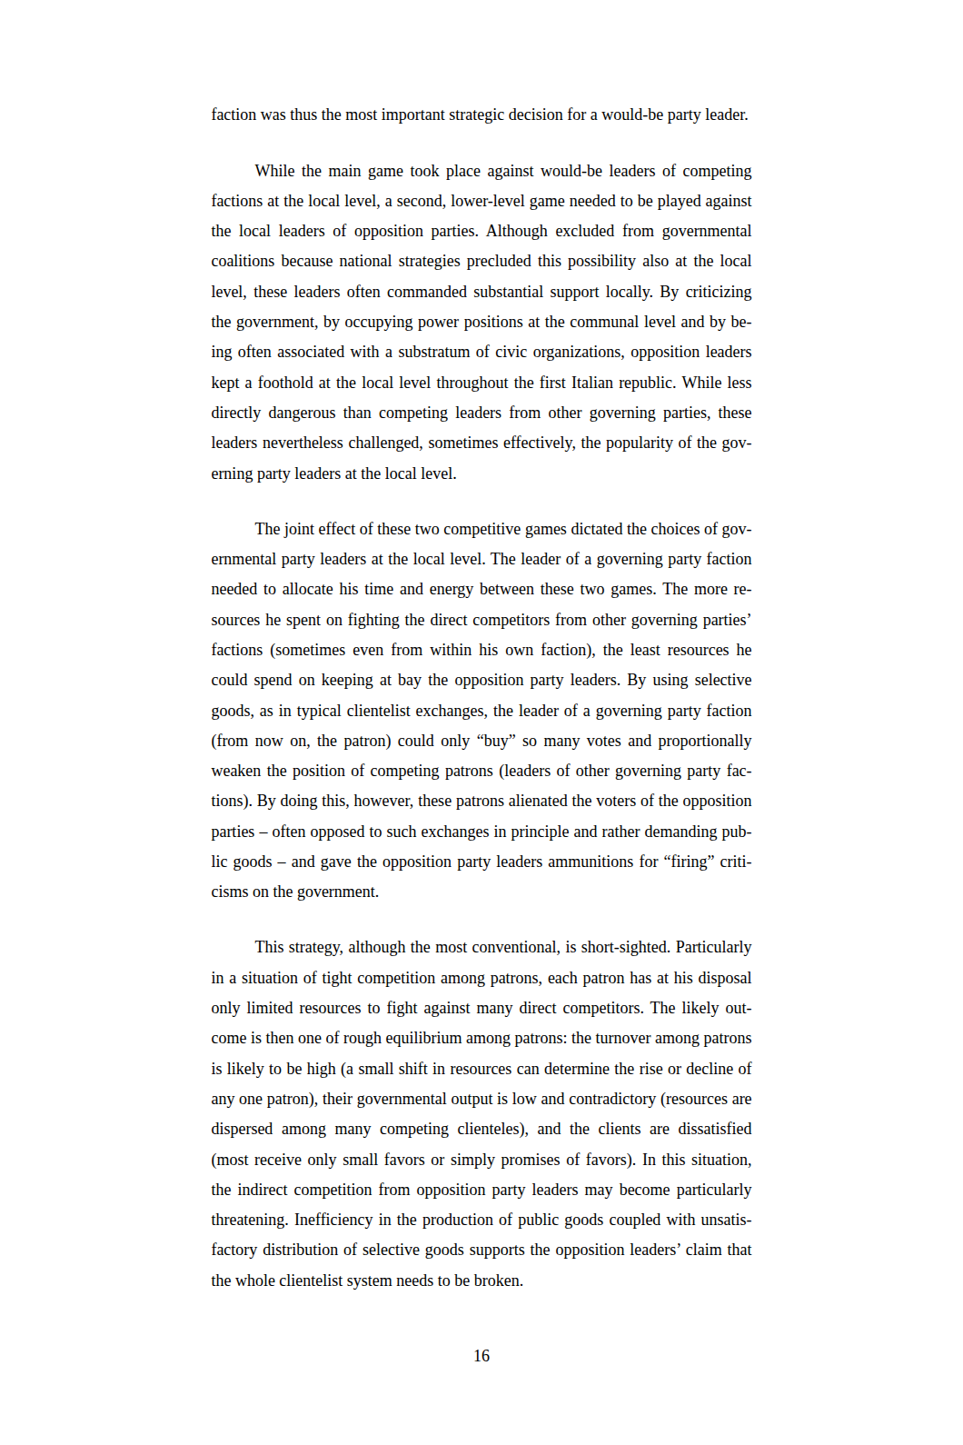faction was thus the most important strategic decision for a would-be party leader.
While the main game took place against would-be leaders of competing factions at the local level, a second, lower-level game needed to be played against the local leaders of opposition parties. Although excluded from governmental coalitions because national strategies precluded this possibility also at the local level, these leaders often commanded substantial support locally. By criticizing the government, by occupying power positions at the communal level and by being often associated with a substratum of civic organizations, opposition leaders kept a foothold at the local level throughout the first Italian republic. While less directly dangerous than competing leaders from other governing parties, these leaders nevertheless challenged, sometimes effectively, the popularity of the governing party leaders at the local level.
The joint effect of these two competitive games dictated the choices of governmental party leaders at the local level. The leader of a governing party faction needed to allocate his time and energy between these two games. The more resources he spent on fighting the direct competitors from other governing parties’ factions (sometimes even from within his own faction), the least resources he could spend on keeping at bay the opposition party leaders. By using selective goods, as in typical clientelist exchanges, the leader of a governing party faction (from now on, the patron) could only “buy” so many votes and proportionally weaken the position of competing patrons (leaders of other governing party factions). By doing this, however, these patrons alienated the voters of the opposition parties – often opposed to such exchanges in principle and rather demanding public goods – and gave the opposition party leaders ammunitions for “firing” criticisms on the government.
This strategy, although the most conventional, is short-sighted. Particularly in a situation of tight competition among patrons, each patron has at his disposal only limited resources to fight against many direct competitors. The likely outcome is then one of rough equilibrium among patrons: the turnover among patrons is likely to be high (a small shift in resources can determine the rise or decline of any one patron), their governmental output is low and contradictory (resources are dispersed among many competing clienteles), and the clients are dissatisfied (most receive only small favors or simply promises of favors). In this situation, the indirect competition from opposition party leaders may become particularly threatening. Inefficiency in the production of public goods coupled with unsatisfactory distribution of selective goods supports the opposition leaders’ claim that the whole clientelist system needs to be broken.
16